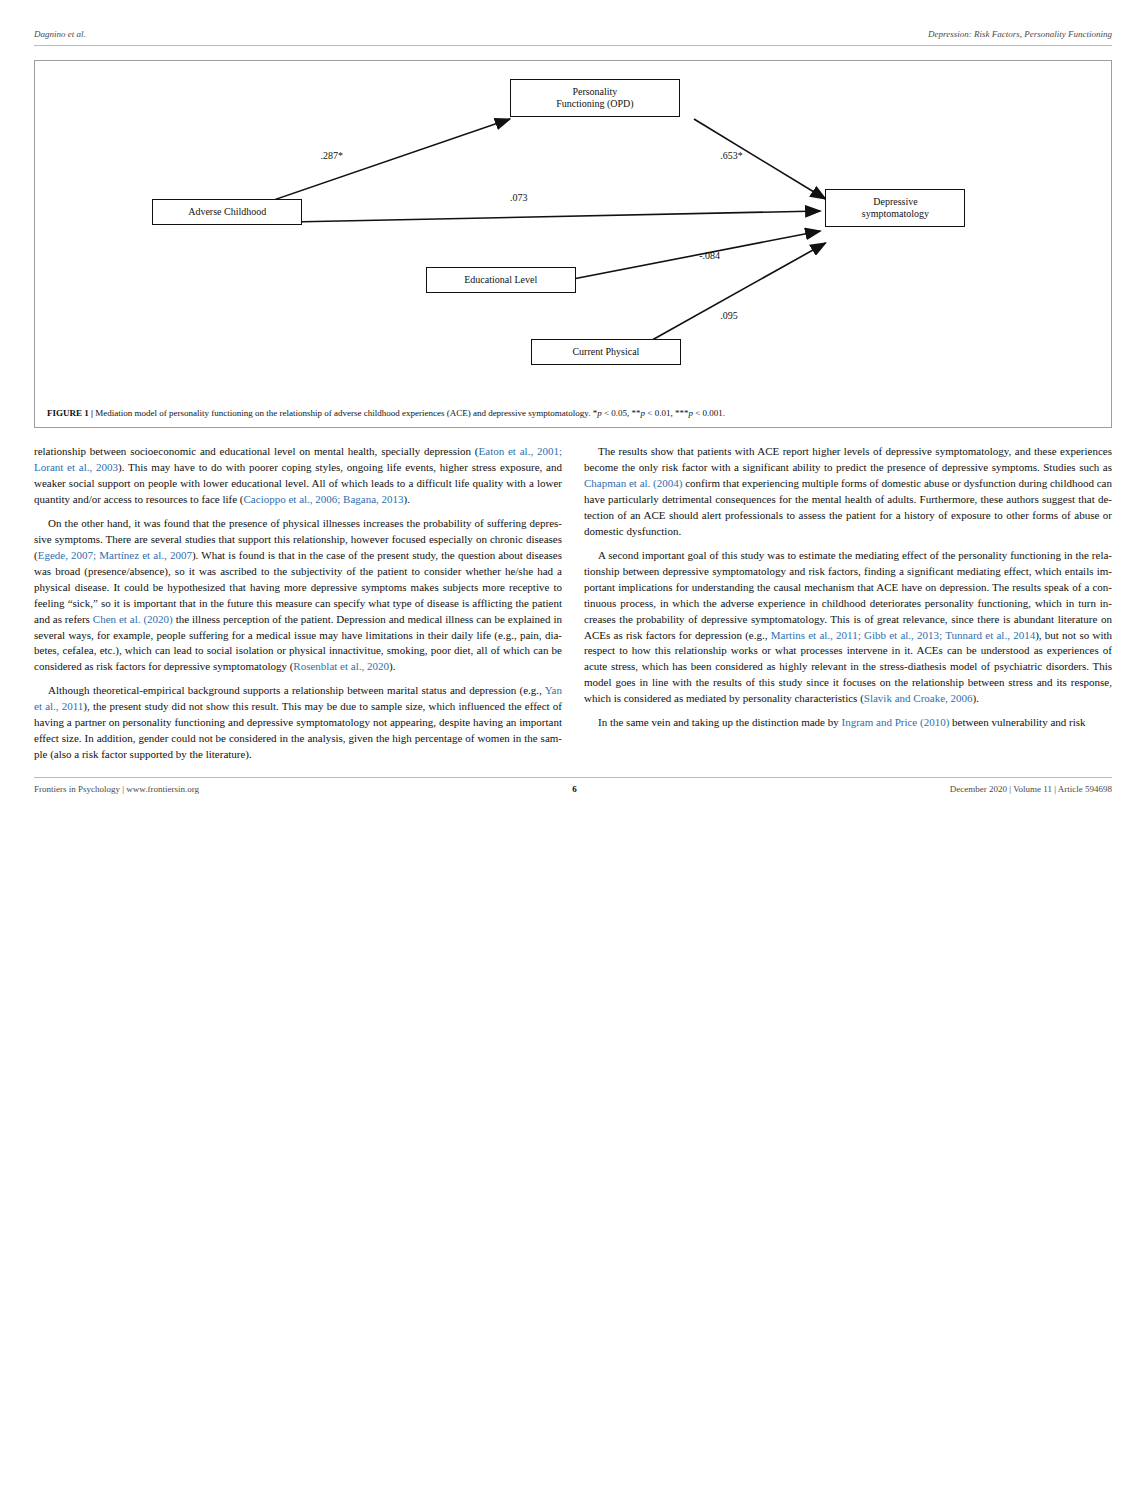Dagnino et al.
Depression: Risk Factors, Personality Functioning
Personality
Functioning (OPD)
Adverse Childhood
Depressive
symptomatology
Educational Level
Current Physical
.287*
.653*
.073
-.084
.095
FIGURE 1 | Mediation model of personality functioning on the relationship of adverse childhood experiences (ACE) and depressive symptomatology. *p < 0.05, **p < 0.01, ***p < 0.001.
relationship between socioeconomic and educational level on mental health, specially depression (Eaton et al., 2001; Lorant et al., 2003). This may have to do with poorer coping styles, ongoing life events, higher stress exposure, and weaker social support on people with lower educational level. All of which leads to a difficult life quality with a lower quantity and/or access to resources to face life (Cacioppo et al., 2006; Bagana, 2013).
On the other hand, it was found that the presence of physical illnesses increases the probability of suffering depressive symptoms. There are several studies that support this relationship, however focused especially on chronic diseases (Egede, 2007; Martínez et al., 2007). What is found is that in the case of the present study, the question about diseases was broad (presence/absence), so it was ascribed to the subjectivity of the patient to consider whether he/she had a physical disease. It could be hypothesized that having more depressive symptoms makes subjects more receptive to feeling “sick,” so it is important that in the future this measure can specify what type of disease is afflicting the patient and as refers Chen et al. (2020) the illness perception of the patient. Depression and medical illness can be explained in several ways, for example, people suffering for a medical issue may have limitations in their daily life (e.g., pain, diabetes, cefalea, etc.), which can lead to social isolation or physical innactivitue, smoking, poor diet, all of which can be considered as risk factors for depressive symptomatology (Rosenblat et al., 2020).
Although theoretical-empirical background supports a relationship between marital status and depression (e.g., Yan et al., 2011), the present study did not show this result. This may be due to sample size, which influenced the effect of having a partner on personality functioning and depressive symptomatology not appearing, despite having an important effect size. In addition, gender could not be considered in the analysis, given the high percentage of women in the sample (also a risk factor supported by the literature).
The results show that patients with ACE report higher levels of depressive symptomatology, and these experiences become the only risk factor with a significant ability to predict the presence of depressive symptoms. Studies such as Chapman et al. (2004) confirm that experiencing multiple forms of domestic abuse or dysfunction during childhood can have particularly detrimental consequences for the mental health of adults. Furthermore, these authors suggest that detection of an ACE should alert professionals to assess the patient for a history of exposure to other forms of abuse or domestic dysfunction.
A second important goal of this study was to estimate the mediating effect of the personality functioning in the relationship between depressive symptomatology and risk factors, finding a significant mediating effect, which entails important implications for understanding the causal mechanism that ACE have on depression. The results speak of a continuous process, in which the adverse experience in childhood deteriorates personality functioning, which in turn increases the probability of depressive symptomatology. This is of great relevance, since there is abundant literature on ACEs as risk factors for depression (e.g., Martins et al., 2011; Gibb et al., 2013; Tunnard et al., 2014), but not so with respect to how this relationship works or what processes intervene in it. ACEs can be understood as experiences of acute stress, which has been considered as highly relevant in the stress-diathesis model of psychiatric disorders. This model goes in line with the results of this study since it focuses on the relationship between stress and its response, which is considered as mediated by personality characteristics (Slavik and Croake, 2006).
In the same vein and taking up the distinction made by Ingram and Price (2010) between vulnerability and risk
Frontiers in Psychology | www.frontiersin.org
6
December 2020 | Volume 11 | Article 594698